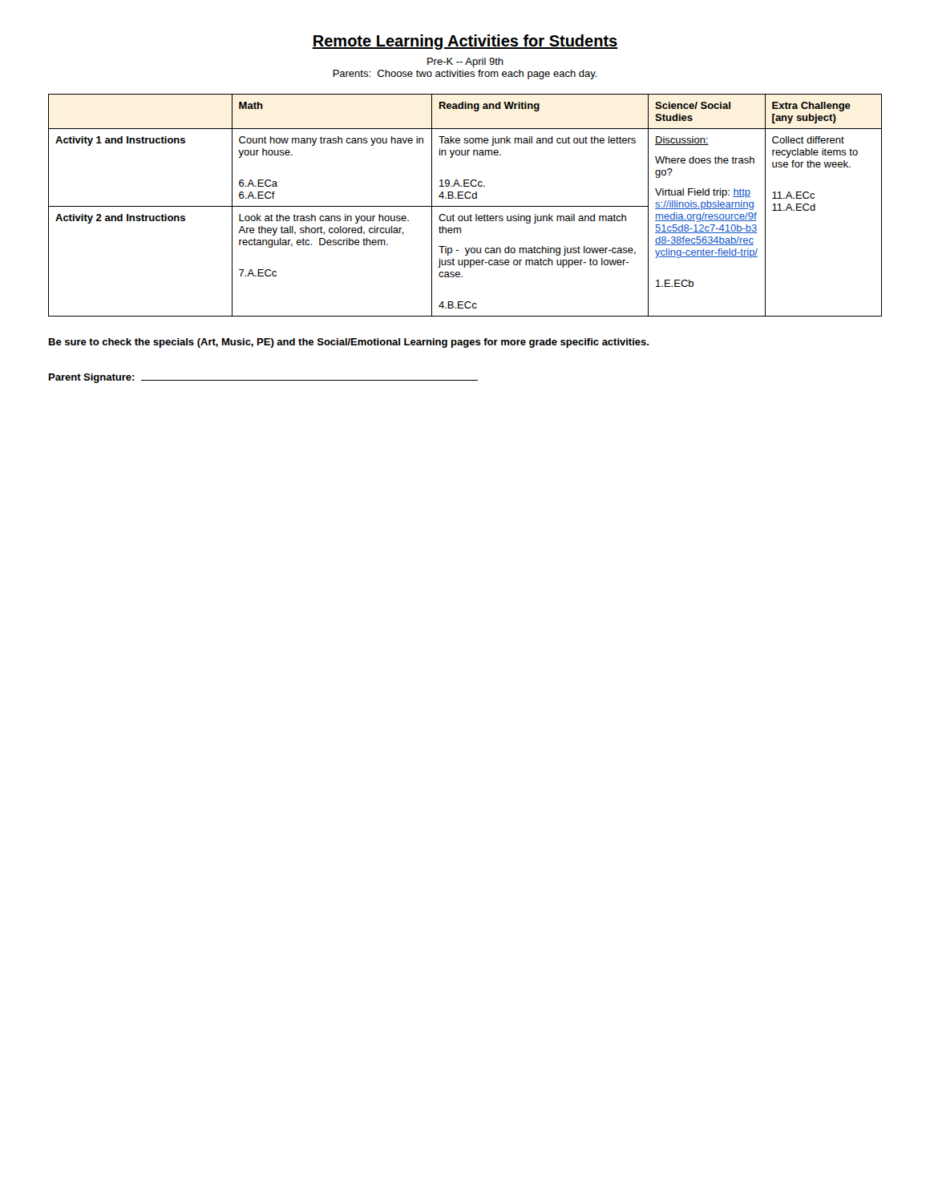Remote Learning Activities for Students
Pre-K -- April 9th
Parents: Choose two activities from each page each day.
| | Math | Reading and Writing | Science/ Social Studies | Extra Challenge [any subject) |
| --- | --- | --- | --- | --- |
| Activity 1 and Instructions | Count how many trash cans you have in your house. 6.A.ECa 6.A.ECf | Take some junk mail and cut out the letters in your name. 19.A.ECc. 4.B.ECd | Discussion: Where does the trash go? Virtual Field trip: https://illinois.pbslearningmedia.org/resource/9f51c5d8-12c7-410b-b3d8-38fec5634bab/recycling-center-field-trip/ 1.E.ECb | Collect different recyclable items to use for the week. 11.A.ECc 11.A.ECd |
| Activity 2 and Instructions | Look at the trash cans in your house. Are they tall, short, colored, circular, rectangular, etc. Describe them. 7.A.ECc | Cut out letters using junk mail and match them Tip - you can do matching just lower-case, just upper-case or match upper- to lower-case. 4.B.ECc |
Be sure to check the specials (Art, Music, PE) and the Social/Emotional Learning pages for more grade specific activities.
Parent Signature: